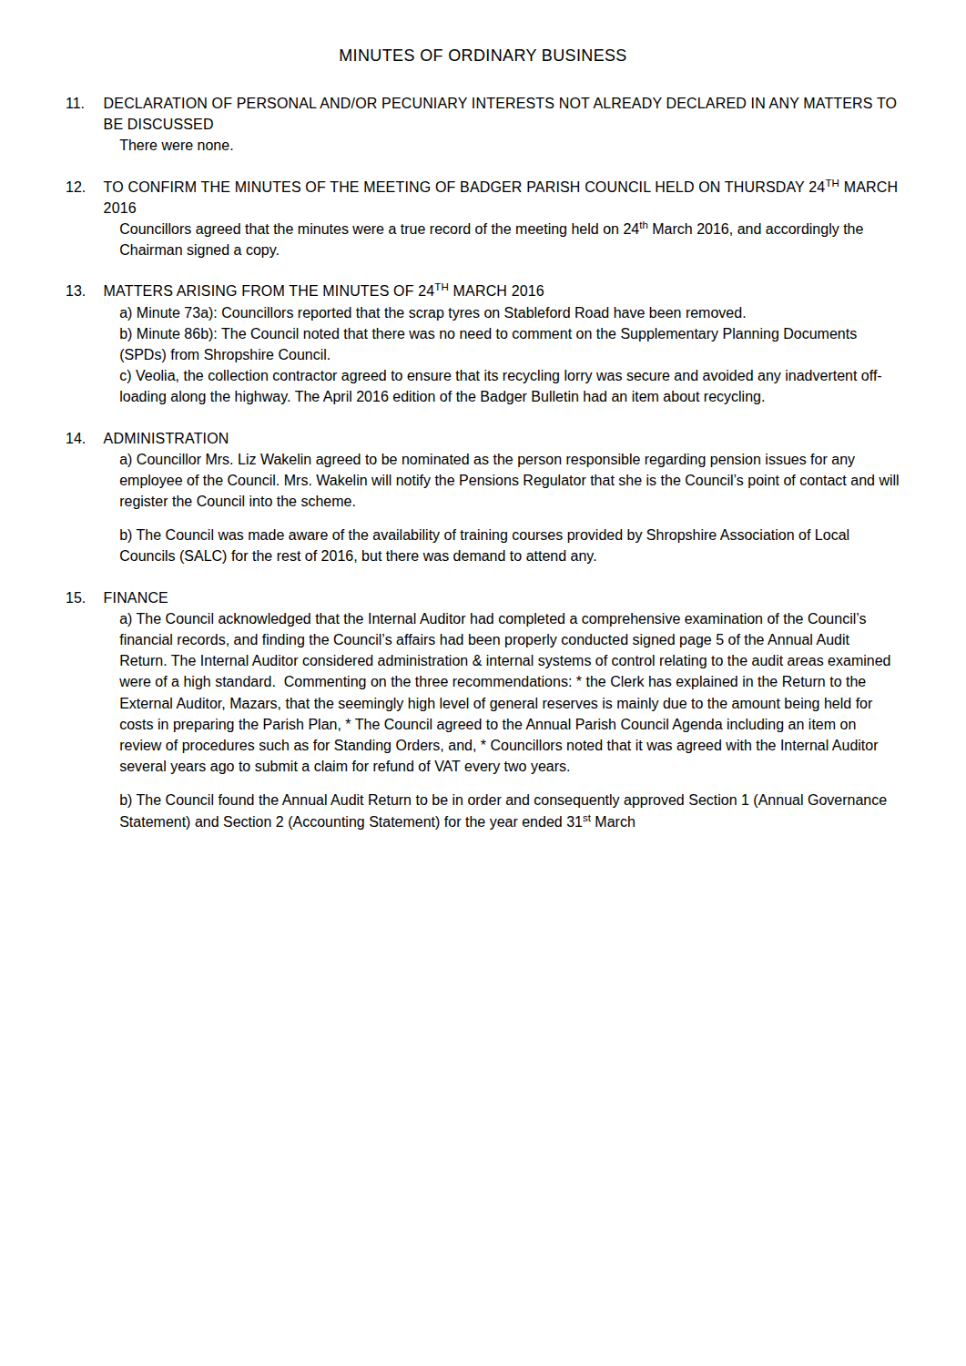MINUTES OF ORDINARY BUSINESS
11. Declaration of personal and/or pecuniary interests not already declared in any matters to be discussed
There were none.
12. To confirm the minutes of the meeting of Badger Parish Council held on Thursday 24TH March 2016
Councillors agreed that the minutes were a true record of the meeting held on 24th March 2016, and accordingly the Chairman signed a copy.
13. Matters arising from the minutes of 24TH March 2016
a) Minute 73a): Councillors reported that the scrap tyres on Stableford Road have been removed.
b) Minute 86b): The Council noted that there was no need to comment on the Supplementary Planning Documents (SPDs) from Shropshire Council.
c) Veolia, the collection contractor agreed to ensure that its recycling lorry was secure and avoided any inadvertent off-loading along the highway. The April 2016 edition of the Badger Bulletin had an item about recycling.
14. Administration
a) Councillor Mrs. Liz Wakelin agreed to be nominated as the person responsible regarding pension issues for any employee of the Council. Mrs. Wakelin will notify the Pensions Regulator that she is the Council’s point of contact and will register the Council into the scheme.
b) The Council was made aware of the availability of training courses provided by Shropshire Association of Local Councils (SALC) for the rest of 2016, but there was demand to attend any.
15. Finance
a) The Council acknowledged that the Internal Auditor had completed a comprehensive examination of the Council’s financial records, and finding the Council’s affairs had been properly conducted signed page 5 of the Annual Audit Return. The Internal Auditor considered administration & internal systems of control relating to the audit areas examined were of a high standard. Commenting on the three recommendations: * the Clerk has explained in the Return to the External Auditor, Mazars, that the seemingly high level of general reserves is mainly due to the amount being held for costs in preparing the Parish Plan, * The Council agreed to the Annual Parish Council Agenda including an item on review of procedures such as for Standing Orders, and, * Councillors noted that it was agreed with the Internal Auditor several years ago to submit a claim for refund of VAT every two years.
b) The Council found the Annual Audit Return to be in order and consequently approved Section 1 (Annual Governance Statement) and Section 2 (Accounting Statement) for the year ended 31st March